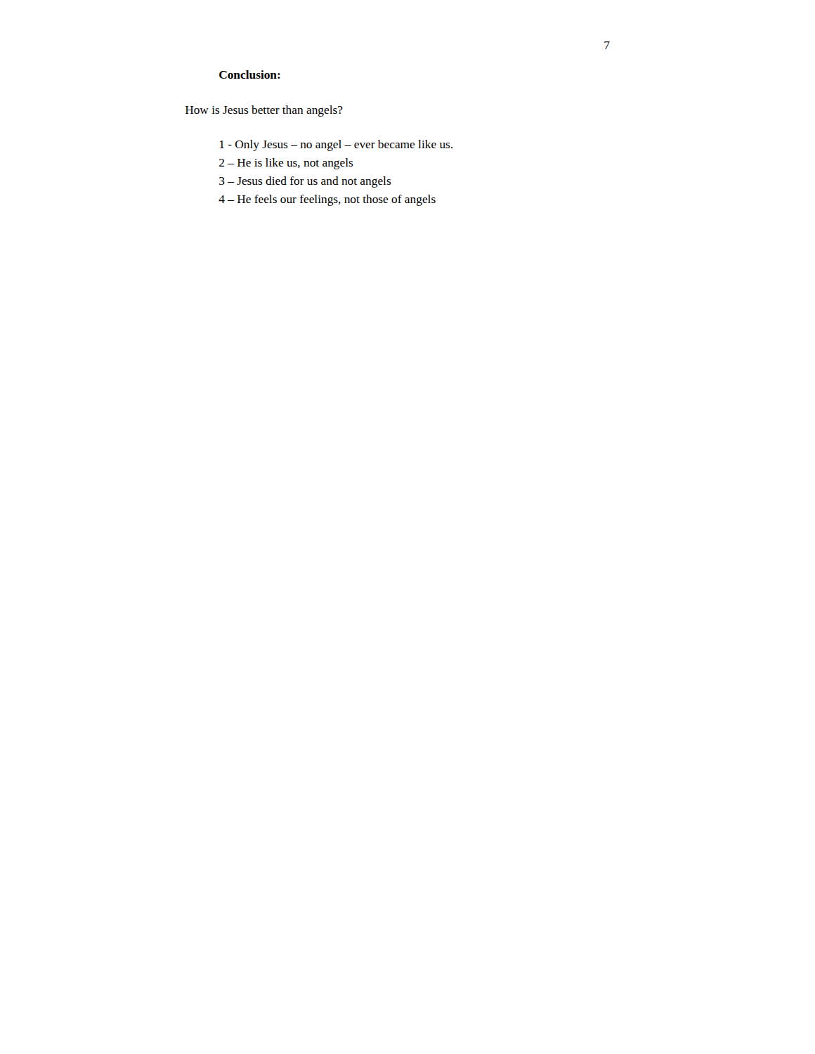7
Conclusion:
How is Jesus better than angels?
1 - Only Jesus – no angel – ever became like us.
2 – He is like us, not angels
3 – Jesus died for us and not angels
4 – He feels our feelings, not those of angels